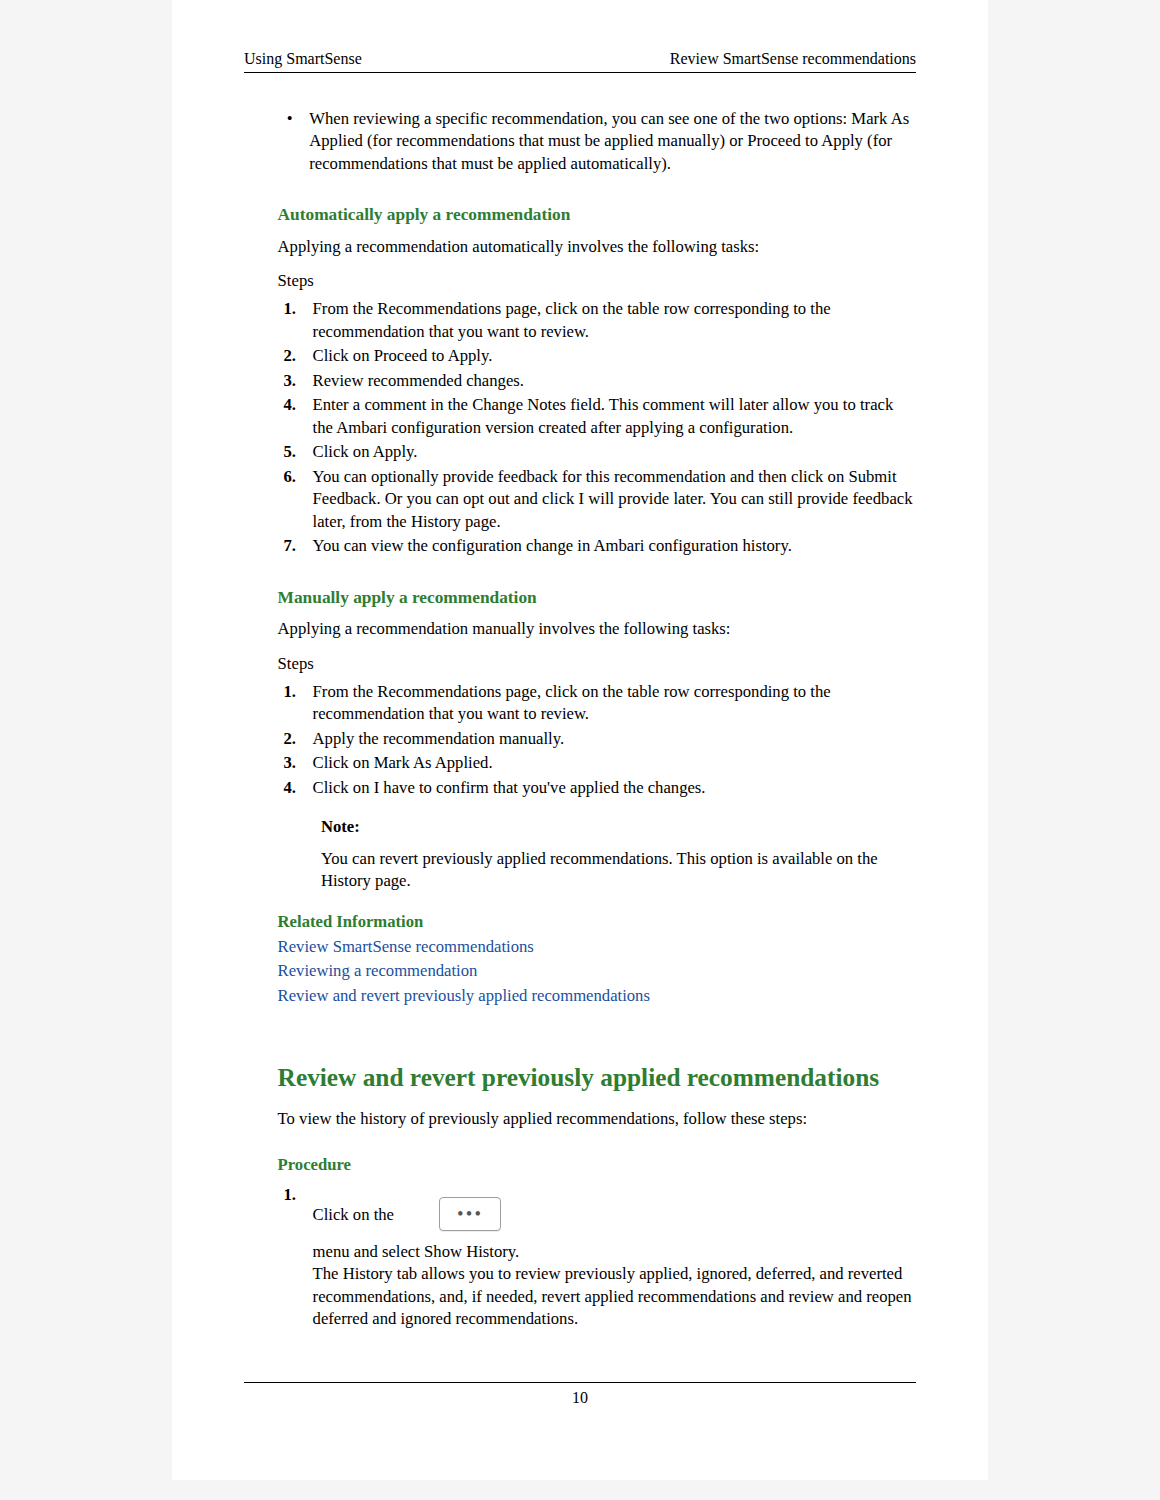Using SmartSense
Review SmartSense recommendations
When reviewing a specific recommendation, you can see one of the two options: Mark As Applied (for recommendations that must be applied manually) or Proceed to Apply (for recommendations that must be applied automatically).
Automatically apply a recommendation
Applying a recommendation automatically involves the following tasks:
Steps
From the Recommendations page, click on the table row corresponding to the recommendation that you want to review.
Click on Proceed to Apply.
Review recommended changes.
Enter a comment in the Change Notes field. This comment will later allow you to track the Ambari configuration version created after applying a configuration.
Click on Apply.
You can optionally provide feedback for this recommendation and then click on Submit Feedback. Or you can opt out and click I will provide later. You can still provide feedback later, from the History page.
You can view the configuration change in Ambari configuration history.
Manually apply a recommendation
Applying a recommendation manually involves the following tasks:
Steps
From the Recommendations page, click on the table row corresponding to the recommendation that you want to review.
Apply the recommendation manually.
Click on Mark As Applied.
Click on I have to confirm that you've applied the changes.
Note:
You can revert previously applied recommendations. This option is available on the History page.
Related Information
Review SmartSense recommendations Reviewing a recommendation Review and revert previously applied recommendations
Review and revert previously applied recommendations
To view the history of previously applied recommendations, follow these steps:
Procedure
Click on the
•••
menu and select Show History.
The History tab allows you to review previously applied, ignored, deferred, and reverted recommendations, and, if needed, revert applied recommendations and review and reopen deferred and ignored recommendations.
10